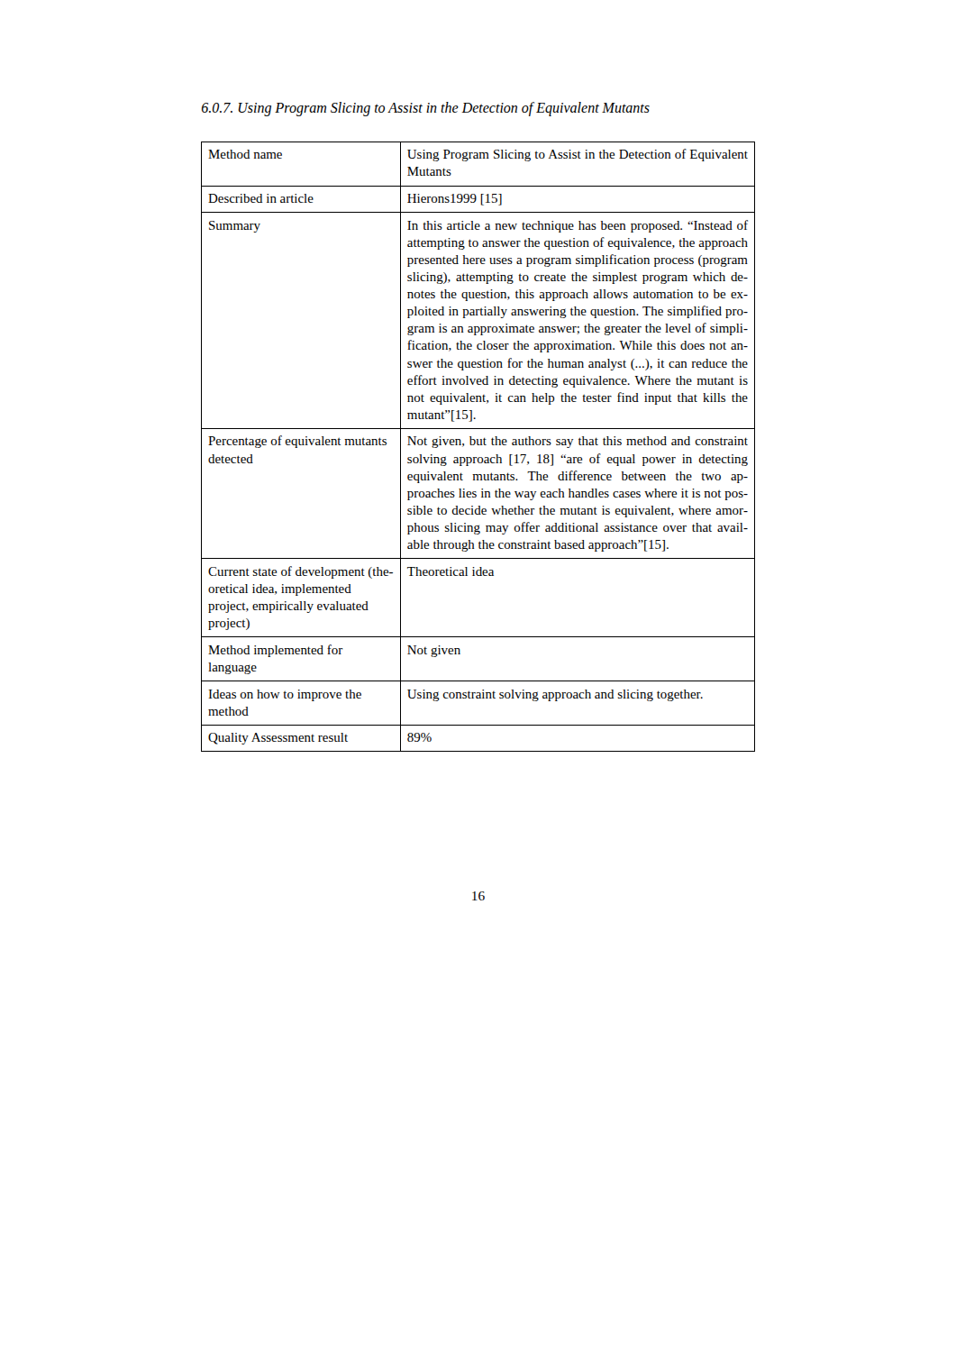6.0.7. Using Program Slicing to Assist in the Detection of Equivalent Mutants
| Method name | Using Program Slicing to Assist in the Detection of Equivalent Mutants |
| Described in article | Hierons1999 [15] |
| Summary | In this article a new technique has been proposed. “Instead of attempting to answer the question of equivalence, the approach presented here uses a program simplification process (program slicing), attempting to create the simplest program which denotes the question, this approach allows automation to be exploited in partially answering the question. The simplified program is an approximate answer; the greater the level of simplification, the closer the approximation. While this does not answer the question for the human analyst (...), it can reduce the effort involved in detecting equivalence. Where the mutant is not equivalent, it can help the tester find input that kills the mutant”[15]. |
| Percentage of equivalent mutants detected | Not given, but the authors say that this method and constraint solving approach [17, 18] “are of equal power in detecting equivalent mutants. The difference between the two approaches lies in the way each handles cases where it is not possible to decide whether the mutant is equivalent, where amorphous slicing may offer additional assistance over that available through the constraint based approach”[15]. |
| Current state of development (theoretical idea, implemented project, empirically evaluated project) | Theoretical idea |
| Method implemented for language | Not given |
| Ideas on how to improve the method | Using constraint solving approach and slicing together. |
| Quality Assessment result | 89% |
16